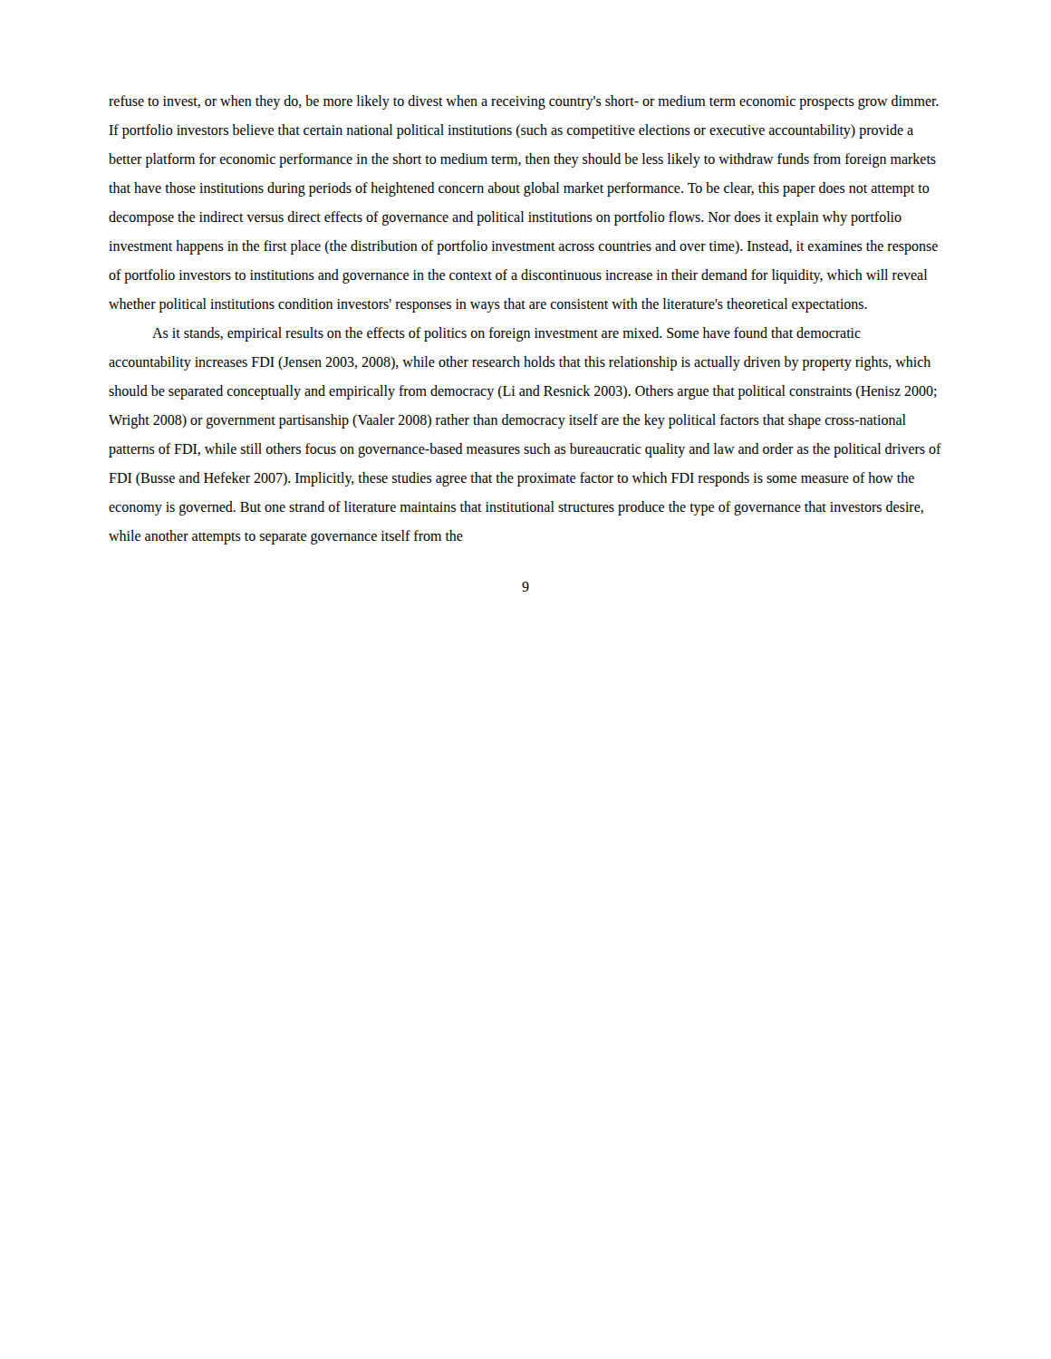refuse to invest, or when they do, be more likely to divest when a receiving country's short- or medium term economic prospects grow dimmer. If portfolio investors believe that certain national political institutions (such as competitive elections or executive accountability) provide a better platform for economic performance in the short to medium term, then they should be less likely to withdraw funds from foreign markets that have those institutions during periods of heightened concern about global market performance. To be clear, this paper does not attempt to decompose the indirect versus direct effects of governance and political institutions on portfolio flows. Nor does it explain why portfolio investment happens in the first place (the distribution of portfolio investment across countries and over time). Instead, it examines the response of portfolio investors to institutions and governance in the context of a discontinuous increase in their demand for liquidity, which will reveal whether political institutions condition investors' responses in ways that are consistent with the literature's theoretical expectations.
As it stands, empirical results on the effects of politics on foreign investment are mixed. Some have found that democratic accountability increases FDI (Jensen 2003, 2008), while other research holds that this relationship is actually driven by property rights, which should be separated conceptually and empirically from democracy (Li and Resnick 2003). Others argue that political constraints (Henisz 2000; Wright 2008) or government partisanship (Vaaler 2008) rather than democracy itself are the key political factors that shape cross-national patterns of FDI, while still others focus on governance-based measures such as bureaucratic quality and law and order as the political drivers of FDI (Busse and Hefeker 2007). Implicitly, these studies agree that the proximate factor to which FDI responds is some measure of how the economy is governed. But one strand of literature maintains that institutional structures produce the type of governance that investors desire, while another attempts to separate governance itself from the
9